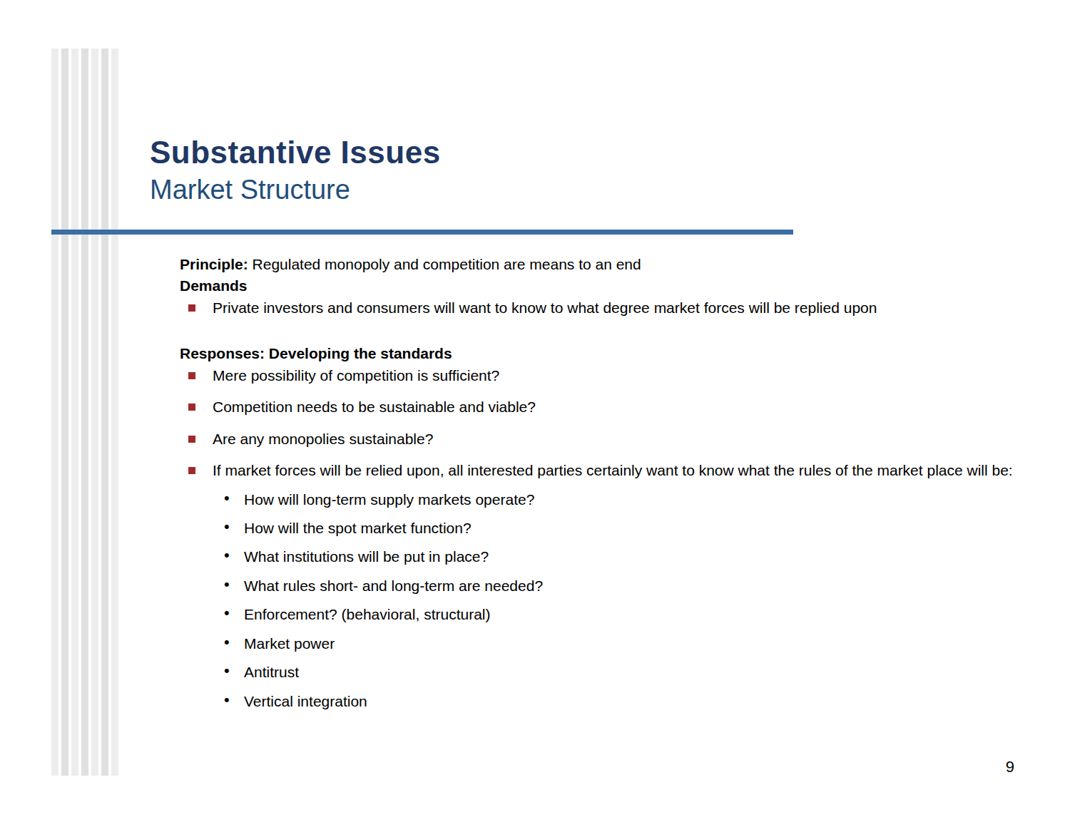Substantive Issues
Market Structure
Principle: Regulated monopoly and competition are means to an end
Demands
Private investors and consumers will want to know to what degree market forces will be replied upon
Responses: Developing the standards
Mere possibility of competition is sufficient?
Competition needs to be sustainable and viable?
Are any monopolies sustainable?
If market forces will be relied upon, all interested parties certainly want to know what the rules of the market place will be:
How will long-term supply markets operate?
How will the spot market function?
What institutions will be put in place?
What rules short- and long-term are needed?
Enforcement? (behavioral, structural)
Market power
Antitrust
Vertical integration
9